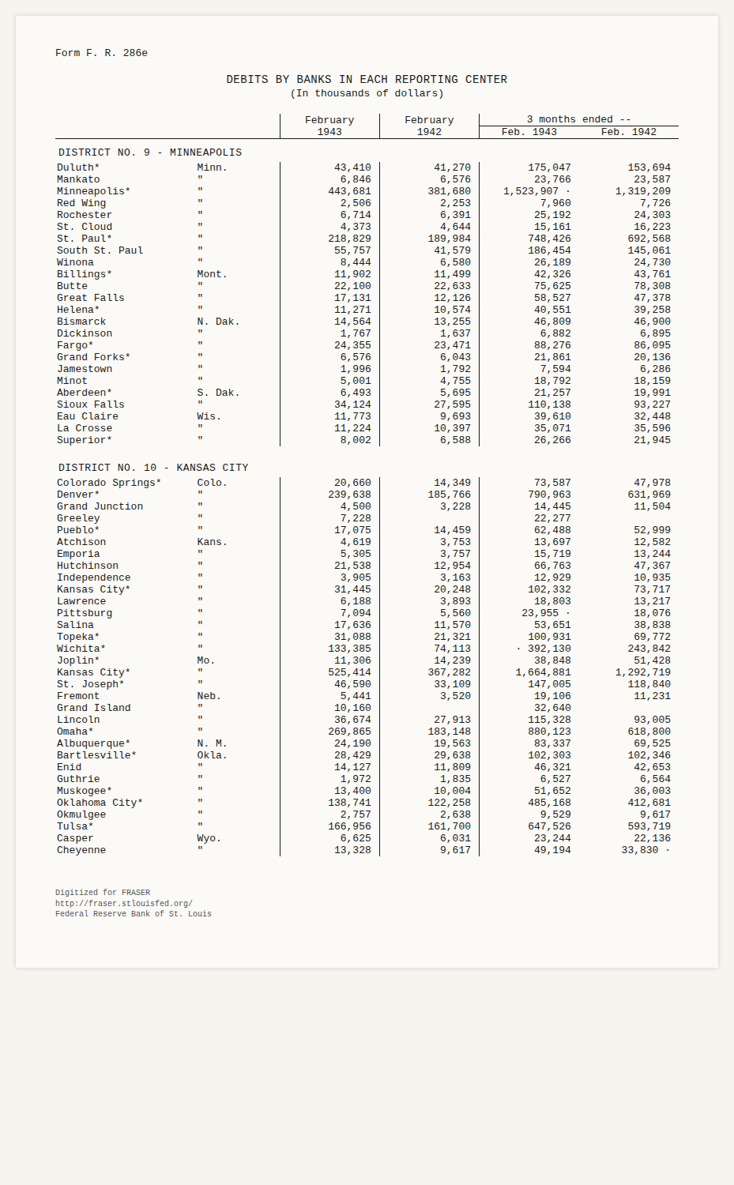Form F. R. 286e
DEBITS BY BANKS IN EACH REPORTING CENTER
(In thousands of dollars)
| | | February 1943 | February 1942 | 3 months ended -- |
| --- | --- | --- | --- | --- |
| | | Feb. 1943 | Feb. 1942 |
| DISTRICT NO. 9 - MINNEAPOLIS |
| Duluth* | Minn. | 43,410 | 41,270 | 175,047 | 153,694 |
| Mankato | " | 6,846 | 6,576 | 23,766 | 23,587 |
| Minneapolis* | " | 443,681 | 381,680 | 1,523,907 · | 1,319,209 |
| Red Wing | " | 2,506 | 2,253 | 7,960 | 7,726 |
| Rochester | " | 6,714 | 6,391 | 25,192 | 24,303 |
| St. Cloud | " | 4,373 | 4,644 | 15,161 | 16,223 |
| St. Paul* | " | 218,829 | 189,984 | 748,426 | 692,568 |
| South St. Paul | " | 55,757 | 41,579 | 186,454 | 145,061 |
| Winona | " | 8,444 | 6,580 | 26,189 | 24,730 |
| Billings* | Mont. | 11,902 | 11,499 | 42,326 | 43,761 |
| Butte | " | 22,100 | 22,633 | 75,625 | 78,308 |
| Great Falls | " | 17,131 | 12,126 | 58,527 | 47,378 |
| Helena* | " | 11,271 | 10,574 | 40,551 | 39,258 |
| Bismarck | N. Dak. | 14,564 | 13,255 | 46,809 | 46,900 |
| Dickinson | " | 1,767 | 1,637 | 6,882 | 6,895 |
| Fargo* | " | 24,355 | 23,471 | 88,276 | 86,095 |
| Grand Forks* | " | 6,576 | 6,043 | 21,861 | 20,136 |
| Jamestown | " | 1,996 | 1,792 | 7,594 | 6,286 |
| Minot | " | 5,001 | 4,755 | 18,792 | 18,159 |
| Aberdeen* | S. Dak. | 6,493 | 5,695 | 21,257 | 19,991 |
| Sioux Falls | " | 34,124 | 27,595 | 110,138 | 93,227 |
| Eau Claire | Wis. | 11,773 | 9,693 | 39,610 | 32,448 |
| La Crosse | " | 11,224 | 10,397 | 35,071 | 35,596 |
| Superior* | " | 8,002 | 6,588 | 26,266 | 21,945 |
| DISTRICT NO. 10 - KANSAS CITY |
| Colorado Springs* | Colo. | 20,660 | 14,349 | 73,587 | 47,978 |
| Denver* | " | 239,638 | 185,766 | 790,963 | 631,969 |
| Grand Junction | " | 4,500 | 3,228 | 14,445 | 11,504 |
| Greeley | " | 7,228 | | 22,277 | |
| Pueblo* | " | 17,075 | 14,459 | 62,488 | 52,999 |
| Atchison | Kans. | 4,619 | 3,753 | 13,697 | 12,582 |
| Emporia | " | 5,305 | 3,757 | 15,719 | 13,244 |
| Hutchinson | " | 21,538 | 12,954 | 66,763 | 47,367 |
| Independence | " | 3,905 | 3,163 | 12,929 | 10,935 |
| Kansas City* | " | 31,445 | 20,248 | 102,332 | 73,717 |
| Lawrence | " | 6,188 | 3,893 | 18,803 | 13,217 |
| Pittsburg | " | 7,094 | 5,560 | 23,955 · | 18,076 |
| Salina | " | 17,636 | 11,570 | 53,651 | 38,838 |
| Topeka* | " | 31,088 | 21,321 | 100,931 | 69,772 |
| Wichita* | " | 133,385 | 74,113 | · 392,130 | 243,842 |
| Joplin* | Mo. | 11,306 | 14,239 | 38,848 | 51,428 |
| Kansas City* | " | 525,414 | 367,282 | 1,664,881 | 1,292,719 |
| St. Joseph* | " | 46,590 | 33,109 | 147,005 | 118,840 |
| Fremont | Neb. | 5,441 | 3,520 | 19,106 | 11,231 |
| Grand Island | " | 10,160 | | 32,640 | |
| Lincoln | " | 36,674 | 27,913 | 115,328 | 93,005 |
| Omaha* | " | 269,865 | 183,148 | 880,123 | 618,800 |
| Albuquerque* | N. M. | 24,190 | 19,563 | 83,337 | 69,525 |
| Bartlesville* | Okla. | 28,429 | 29,638 | 102,303 | 102,346 |
| Enid | " | 14,127 | 11,809 | 46,321 | 42,653 |
| Guthrie | " | 1,972 | 1,835 | 6,527 | 6,564 |
| Muskogee* | " | 13,400 | 10,004 | 51,652 | 36,003 |
| Oklahoma City* | " | 138,741 | 122,258 | 485,168 | 412,681 |
| Okmulgee | " | 2,757 | 2,638 | 9,529 | 9,617 |
| Tulsa* | " | 166,956 | 161,700 | 647,526 | 593,719 |
| Casper | Wyo. | 6,625 | 6,031 | 23,244 | 22,136 |
| Cheyenne | " | 13,328 | 9,617 | 49,194 | 33,830 · |
Digitized for FRASER
http://fraser.stlouisfed.org/
Federal Reserve Bank of St. Louis